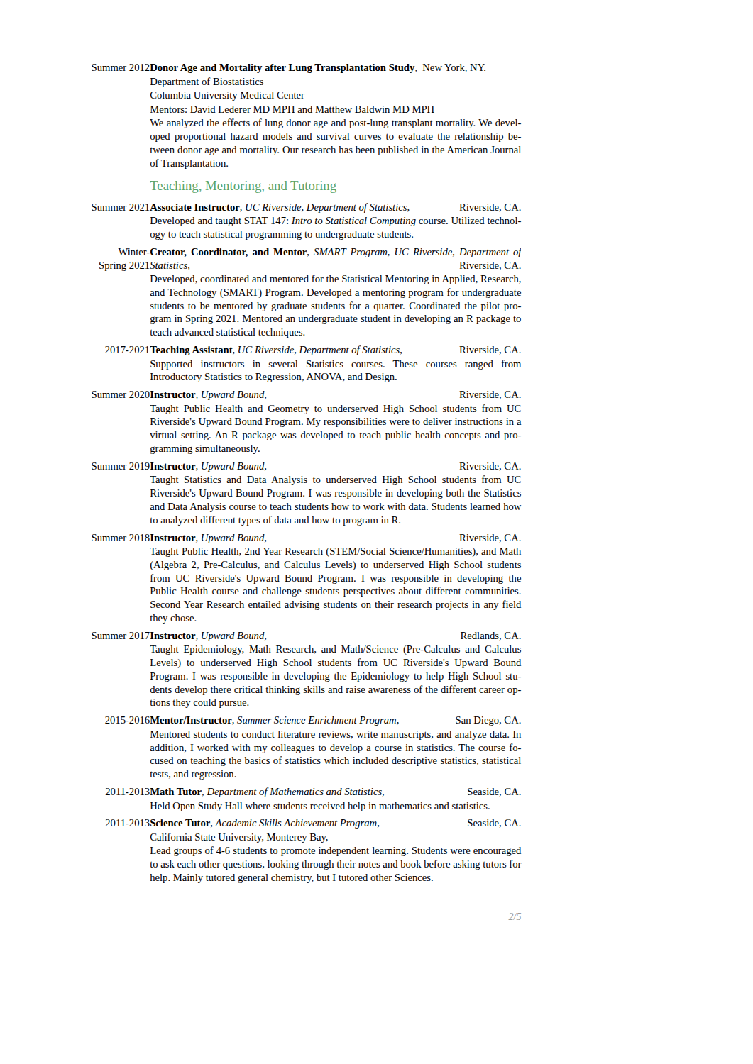| Summer 2012 | Donor Age and Mortality after Lung Transplantation Study , New York, NY. Department of Biostatistics Columbia University Medical Center Mentors: David Lederer MD MPH and Matthew Baldwin MD MPH We analyzed the effects of lung donor age and post-lung transplant mortality. We developed proportional hazard models and survival curves to evaluate the relationship between donor age and mortality. Our research has been published in the American Journal of Transplantation. |
| | Teaching, Mentoring, and Tutoring |
| Summer 2021 | Riverside, CA. Associate Instructor , UC Riverside, Department of Statistics , Developed and taught STAT 147: Intro to Statistical Computing course. Utilized technology to teach statistical programming to undergraduate students. |
| Winter- Spring 2021 | Creator, Coordinator, and Mentor , SMART Program, UC Riverside, Department of Statistics , Riverside, CA. Developed, coordinated and mentored for the Statistical Mentoring in Applied, Research, and Technology (SMART) Program. Developed a mentoring program for undergraduate students to be mentored by graduate students for a quarter. Coordinated the pilot program in Spring 2021. Mentored an undergraduate student in developing an R package to teach advanced statistical techniques. |
| 2017-2021 | Riverside, CA. Teaching Assistant , UC Riverside, Department of Statistics , Supported instructors in several Statistics courses. These courses ranged from Introductory Statistics to Regression, ANOVA, and Design. |
| Summer 2020 | Riverside, CA. Instructor , Upward Bound , Taught Public Health and Geometry to underserved High School students from UC Riverside's Upward Bound Program. My responsibilities were to deliver instructions in a virtual setting. An R package was developed to teach public health concepts and programming simultaneously. |
| Summer 2019 | Riverside, CA. Instructor , Upward Bound , Taught Statistics and Data Analysis to underserved High School students from UC Riverside's Upward Bound Program. I was responsible in developing both the Statistics and Data Analysis course to teach students how to work with data. Students learned how to analyzed different types of data and how to program in R. |
| Summer 2018 | Riverside, CA. Instructor , Upward Bound , Taught Public Health, 2nd Year Research (STEM/Social Science/Humanities), and Math (Algebra 2, Pre-Calculus, and Calculus Levels) to underserved High School students from UC Riverside's Upward Bound Program. I was responsible in developing the Public Health course and challenge students perspectives about different communities. Second Year Research entailed advising students on their research projects in any field they chose. |
| Summer 2017 | Redlands, CA. Instructor , Upward Bound , Taught Epidemiology, Math Research, and Math/Science (Pre-Calculus and Calculus Levels) to underserved High School students from UC Riverside's Upward Bound Program. I was responsible in developing the Epidemiology to help High School students develop there critical thinking skills and raise awareness of the different career options they could pursue. |
| 2015-2016 | San Diego, CA. Mentor/Instructor , Summer Science Enrichment Program , Mentored students to conduct literature reviews, write manuscripts, and analyze data. In addition, I worked with my colleagues to develop a course in statistics. The course focused on teaching the basics of statistics which included descriptive statistics, statistical tests, and regression. |
| 2011-2013 | Seaside, CA. Math Tutor , Department of Mathematics and Statistics , Held Open Study Hall where students received help in mathematics and statistics. |
| 2011-2013 | Seaside, CA. Science Tutor , Academic Skills Achievement Program , California State University, Monterey Bay, Lead groups of 4-6 students to promote independent learning. Students were encouraged to ask each other questions, looking through their notes and book before asking tutors for help. Mainly tutored general chemistry, but I tutored other Sciences. |
2/5